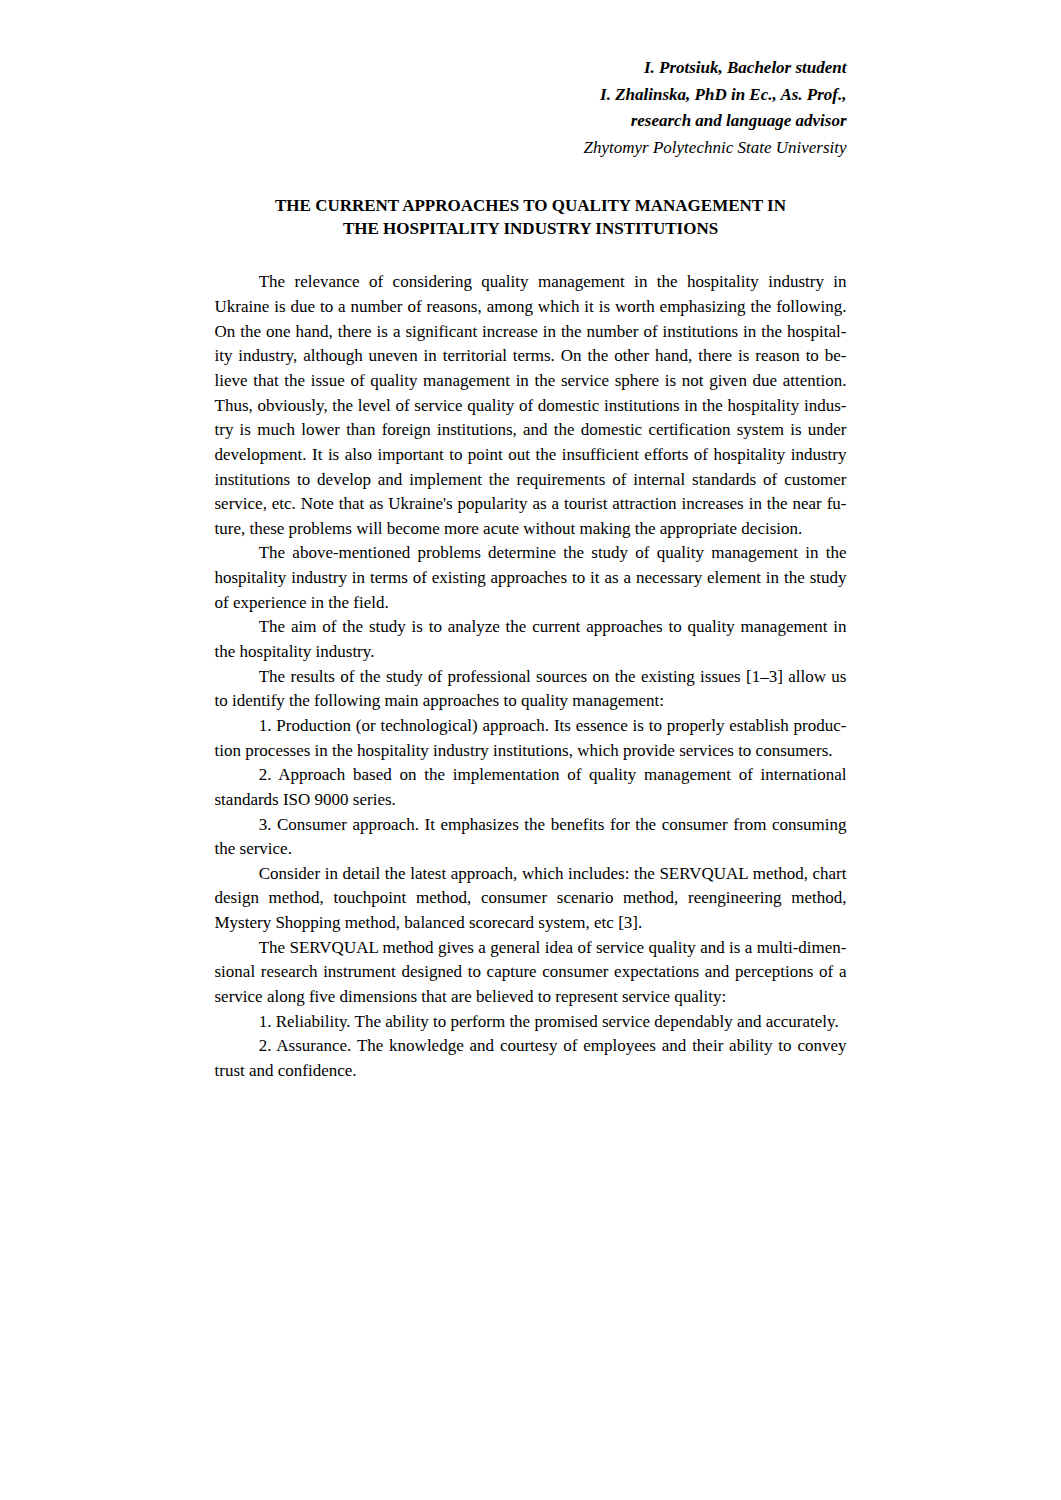I. Protsiuk, Bachelor student
I. Zhalinska, PhD in Ec., As. Prof.,
research and language advisor
Zhytomyr Polytechnic State University
The current approaches to quality management in
the hospitality industry institutions
The relevance of considering quality management in the hospitality industry in Ukraine is due to a number of reasons, among which it is worth emphasizing the following. On the one hand, there is a significant increase in the number of institutions in the hospitality industry, although uneven in territorial terms. On the other hand, there is reason to believe that the issue of quality management in the service sphere is not given due attention. Thus, obviously, the level of service quality of domestic institutions in the hospitality industry is much lower than foreign institutions, and the domestic certification system is under development. It is also important to point out the insufficient efforts of hospitality industry institutions to develop and implement the requirements of internal standards of customer service, etc. Note that as Ukraine's popularity as a tourist attraction increases in the near future, these problems will become more acute without making the appropriate decision.
The above-mentioned problems determine the study of quality management in the hospitality industry in terms of existing approaches to it as a necessary element in the study of experience in the field.
The aim of the study is to analyze the current approaches to quality management in the hospitality industry.
The results of the study of professional sources on the existing issues [1–3] allow us to identify the following main approaches to quality management:
1. Production (or technological) approach. Its essence is to properly establish production processes in the hospitality industry institutions, which provide services to consumers.
2. Approach based on the implementation of quality management of international standards ISO 9000 series.
3. Consumer approach. It emphasizes the benefits for the consumer from consuming the service.
Consider in detail the latest approach, which includes: the SERVQUAL method, chart design method, touchpoint method, consumer scenario method, reengineering method, Mystery Shopping method, balanced scorecard system, etc [3].
The SERVQUAL method gives a general idea of service quality and is a multi-dimensional research instrument designed to capture consumer expectations and perceptions of a service along five dimensions that are believed to represent service quality:
1. Reliability. The ability to perform the promised service dependably and accurately.
2. Assurance. The knowledge and courtesy of employees and their ability to convey trust and confidence.